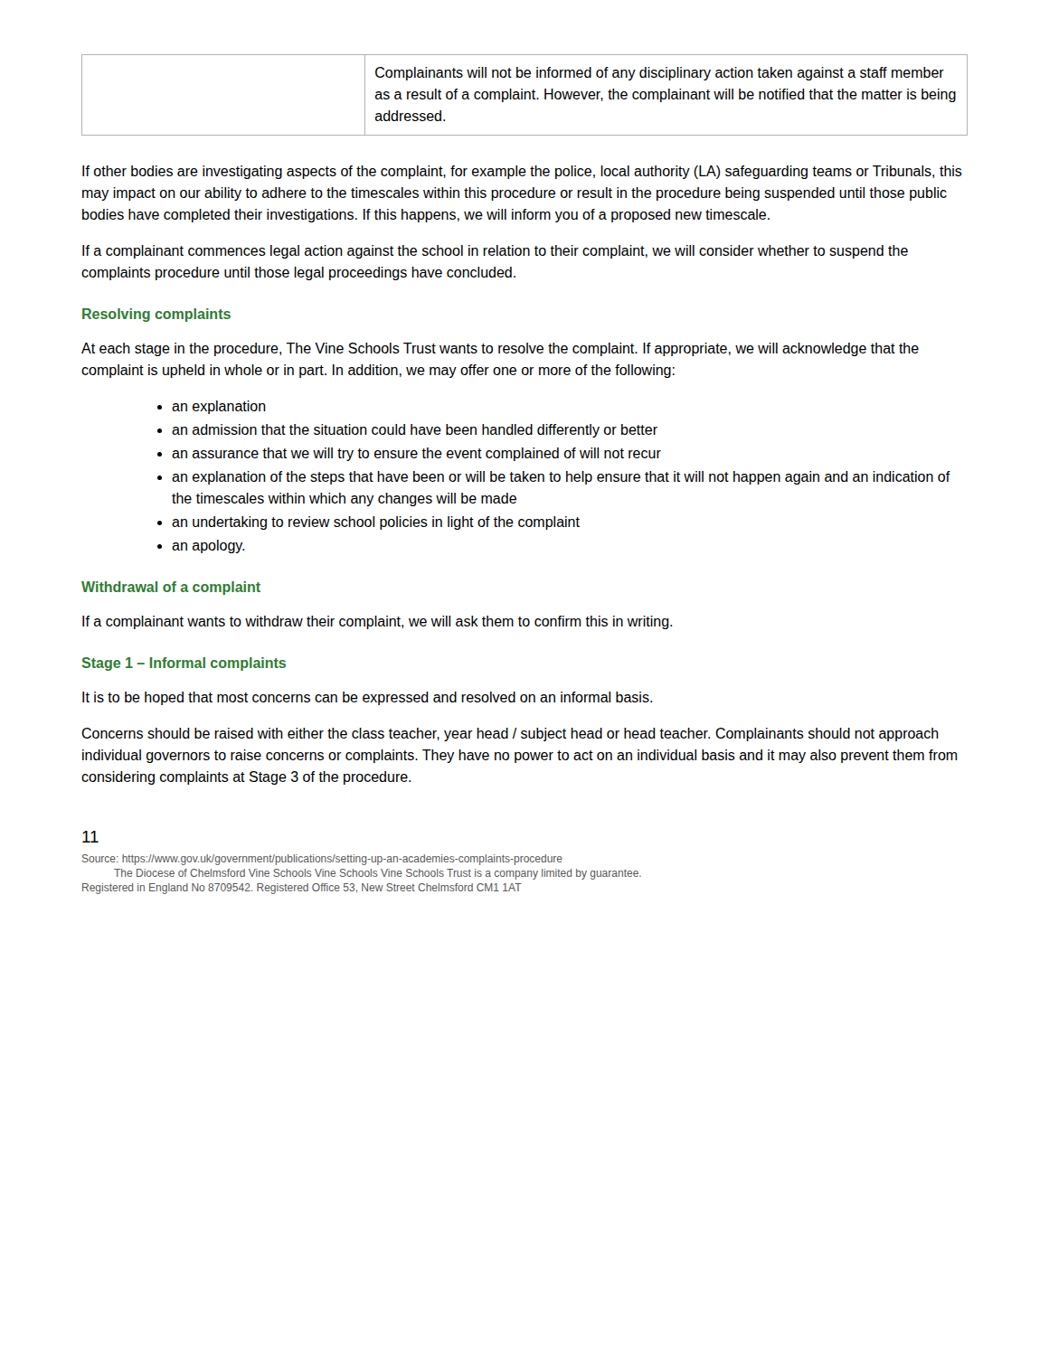| | Complainants will not be informed of any disciplinary action taken against a staff member as a result of a complaint. However, the complainant will be notified that the matter is being addressed. |
If other bodies are investigating aspects of the complaint, for example the police, local authority (LA) safeguarding teams or Tribunals, this may impact on our ability to adhere to the timescales within this procedure or result in the procedure being suspended until those public bodies have completed their investigations. If this happens, we will inform you of a proposed new timescale.
If a complainant commences legal action against the school in relation to their complaint, we will consider whether to suspend the complaints procedure until those legal proceedings have concluded.
Resolving complaints
At each stage in the procedure, The Vine Schools Trust wants to resolve the complaint. If appropriate, we will acknowledge that the complaint is upheld in whole or in part. In addition, we may offer one or more of the following:
an explanation
an admission that the situation could have been handled differently or better
an assurance that we will try to ensure the event complained of will not recur
an explanation of the steps that have been or will be taken to help ensure that it will not happen again and an indication of the timescales within which any changes will be made
an undertaking to review school policies in light of the complaint
an apology.
Withdrawal of a complaint
If a complainant wants to withdraw their complaint, we will ask them to confirm this in writing.
Stage 1 – Informal complaints
It is to be hoped that most concerns can be expressed and resolved on an informal basis.
Concerns should be raised with either the class teacher, year head / subject head or head teacher. Complainants should not approach individual governors to raise concerns or complaints. They have no power to act on an individual basis and it may also prevent them from considering complaints at Stage 3 of the procedure.
11
Source: https://www.gov.uk/government/publications/setting-up-an-academies-complaints-procedure
The Diocese of Chelmsford Vine Schools Vine Schools Vine Schools Trust is a company limited by guarantee.
Registered in England No 8709542. Registered Office 53, New Street Chelmsford CM1 1AT